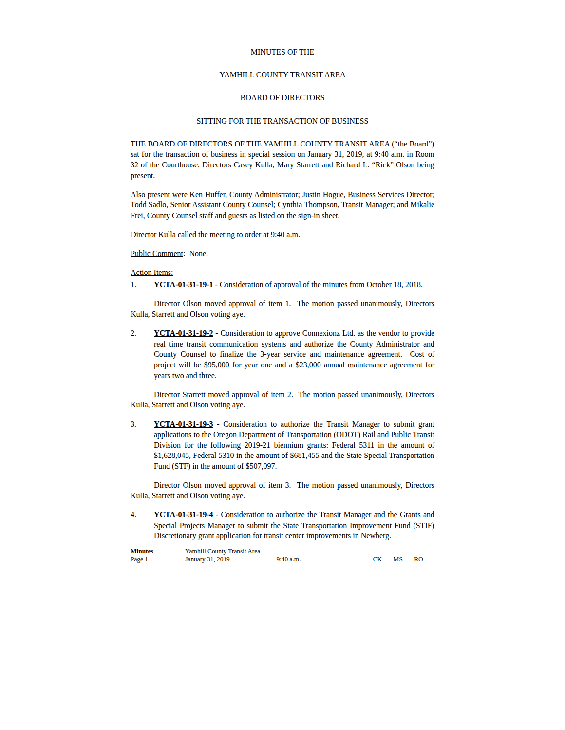MINUTES OF THE
YAMHILL COUNTY TRANSIT AREA
BOARD OF DIRECTORS
SITTING FOR THE TRANSACTION OF BUSINESS
THE BOARD OF DIRECTORS OF THE YAMHILL COUNTY TRANSIT AREA (“the Board”) sat for the transaction of business in special session on January 31, 2019, at 9:40 a.m. in Room 32 of the Courthouse. Directors Casey Kulla, Mary Starrett and Richard L. “Rick” Olson being present.
Also present were Ken Huffer, County Administrator; Justin Hogue, Business Services Director; Todd Sadlo, Senior Assistant County Counsel; Cynthia Thompson, Transit Manager; and Mikalie Frei, County Counsel staff and guests as listed on the sign-in sheet.
Director Kulla called the meeting to order at 9:40 a.m.
Public Comment: None.
Action Items:
1.
YCTA-01-31-19-1 - Consideration of approval of the minutes from October 18, 2018.
Director Olson moved approval of item 1. The motion passed unanimously, Directors Kulla, Starrett and Olson voting aye.
2.
YCTA-01-31-19-2 - Consideration to approve Connexionz Ltd. as the vendor to provide real time transit communication systems and authorize the County Administrator and County Counsel to finalize the 3-year service and maintenance agreement. Cost of project will be $95,000 for year one and a $23,000 annual maintenance agreement for years two and three.
Director Starrett moved approval of item 2. The motion passed unanimously, Directors Kulla, Starrett and Olson voting aye.
3.
YCTA-01-31-19-3 - Consideration to authorize the Transit Manager to submit grant applications to the Oregon Department of Transportation (ODOT) Rail and Public Transit Division for the following 2019-21 biennium grants: Federal 5311 in the amount of $1,628,045, Federal 5310 in the amount of $681,455 and the State Special Transportation Fund (STF) in the amount of $507,097.
Director Olson moved approval of item 3. The motion passed unanimously, Directors Kulla, Starrett and Olson voting aye.
4.
YCTA-01-31-19-4 - Consideration to authorize the Transit Manager and the Grants and Special Projects Manager to submit the State Transportation Improvement Fund (STIF) Discretionary grant application for transit center improvements in Newberg.
| Minutes | Yamhill County Transit Area | | |
| Page 1 | January 31, 2019 | 9:40 a.m. | CK___ MS___ RO ___ |